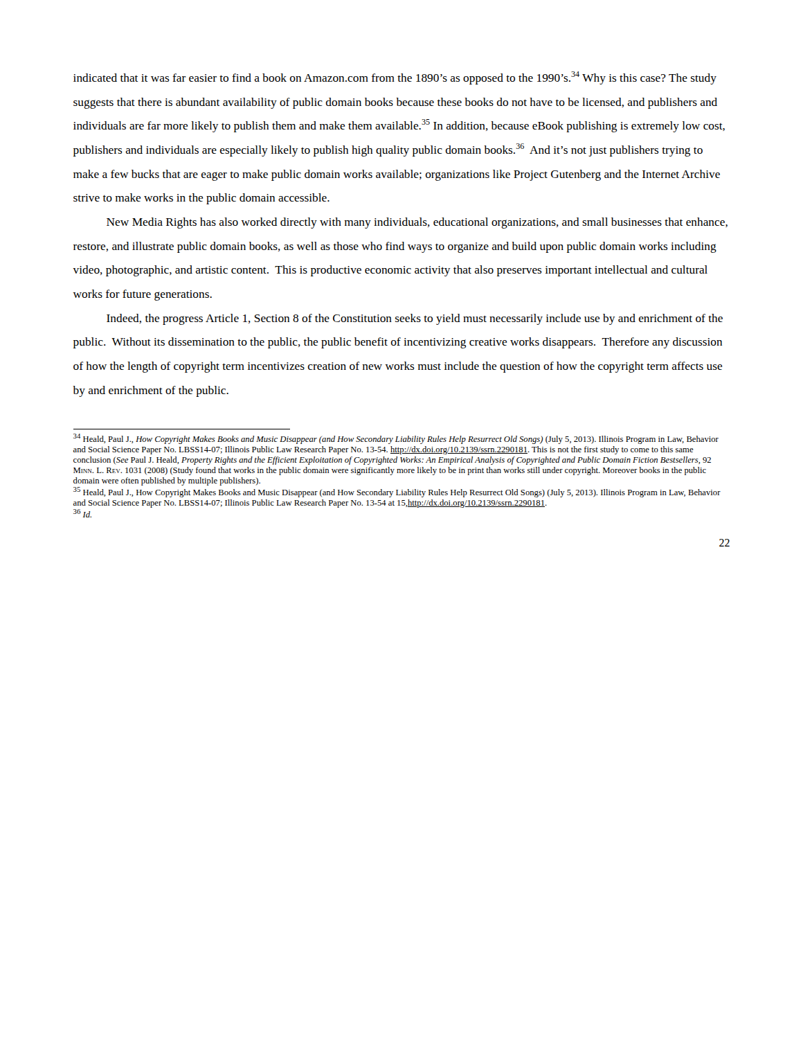indicated that it was far easier to find a book on Amazon.com from the 1890’s as opposed to the 1990’s.34 Why is this case? The study suggests that there is abundant availability of public domain books because these books do not have to be licensed, and publishers and individuals are far more likely to publish them and make them available.35 In addition, because eBook publishing is extremely low cost, publishers and individuals are especially likely to publish high quality public domain books.36 And it’s not just publishers trying to make a few bucks that are eager to make public domain works available; organizations like Project Gutenberg and the Internet Archive strive to make works in the public domain accessible.
New Media Rights has also worked directly with many individuals, educational organizations, and small businesses that enhance, restore, and illustrate public domain books, as well as those who find ways to organize and build upon public domain works including video, photographic, and artistic content. This is productive economic activity that also preserves important intellectual and cultural works for future generations.
Indeed, the progress Article 1, Section 8 of the Constitution seeks to yield must necessarily include use by and enrichment of the public. Without its dissemination to the public, the public benefit of incentivizing creative works disappears. Therefore any discussion of how the length of copyright term incentivizes creation of new works must include the question of how the copyright term affects use by and enrichment of the public.
34 Heald, Paul J., How Copyright Makes Books and Music Disappear (and How Secondary Liability Rules Help Resurrect Old Songs) (July 5, 2013). Illinois Program in Law, Behavior and Social Science Paper No. LBSS14-07; Illinois Public Law Research Paper No. 13-54. http://dx.doi.org/10.2139/ssrn.2290181. This is not the first study to come to this same conclusion (See Paul J. Heald, Property Rights and the Efficient Exploitation of Copyrighted Works: An Empirical Analysis of Copyrighted and Public Domain Fiction Bestsellers, 92 Minn. L. Rev. 1031 (2008) (Study found that works in the public domain were significantly more likely to be in print than works still under copyright. Moreover books in the public domain were often published by multiple publishers).
35 Heald, Paul J., How Copyright Makes Books and Music Disappear (and How Secondary Liability Rules Help Resurrect Old Songs) (July 5, 2013). Illinois Program in Law, Behavior and Social Science Paper No. LBSS14-07; Illinois Public Law Research Paper No. 13-54 at 15,http://dx.doi.org/10.2139/ssrn.2290181.
36 Id.
22